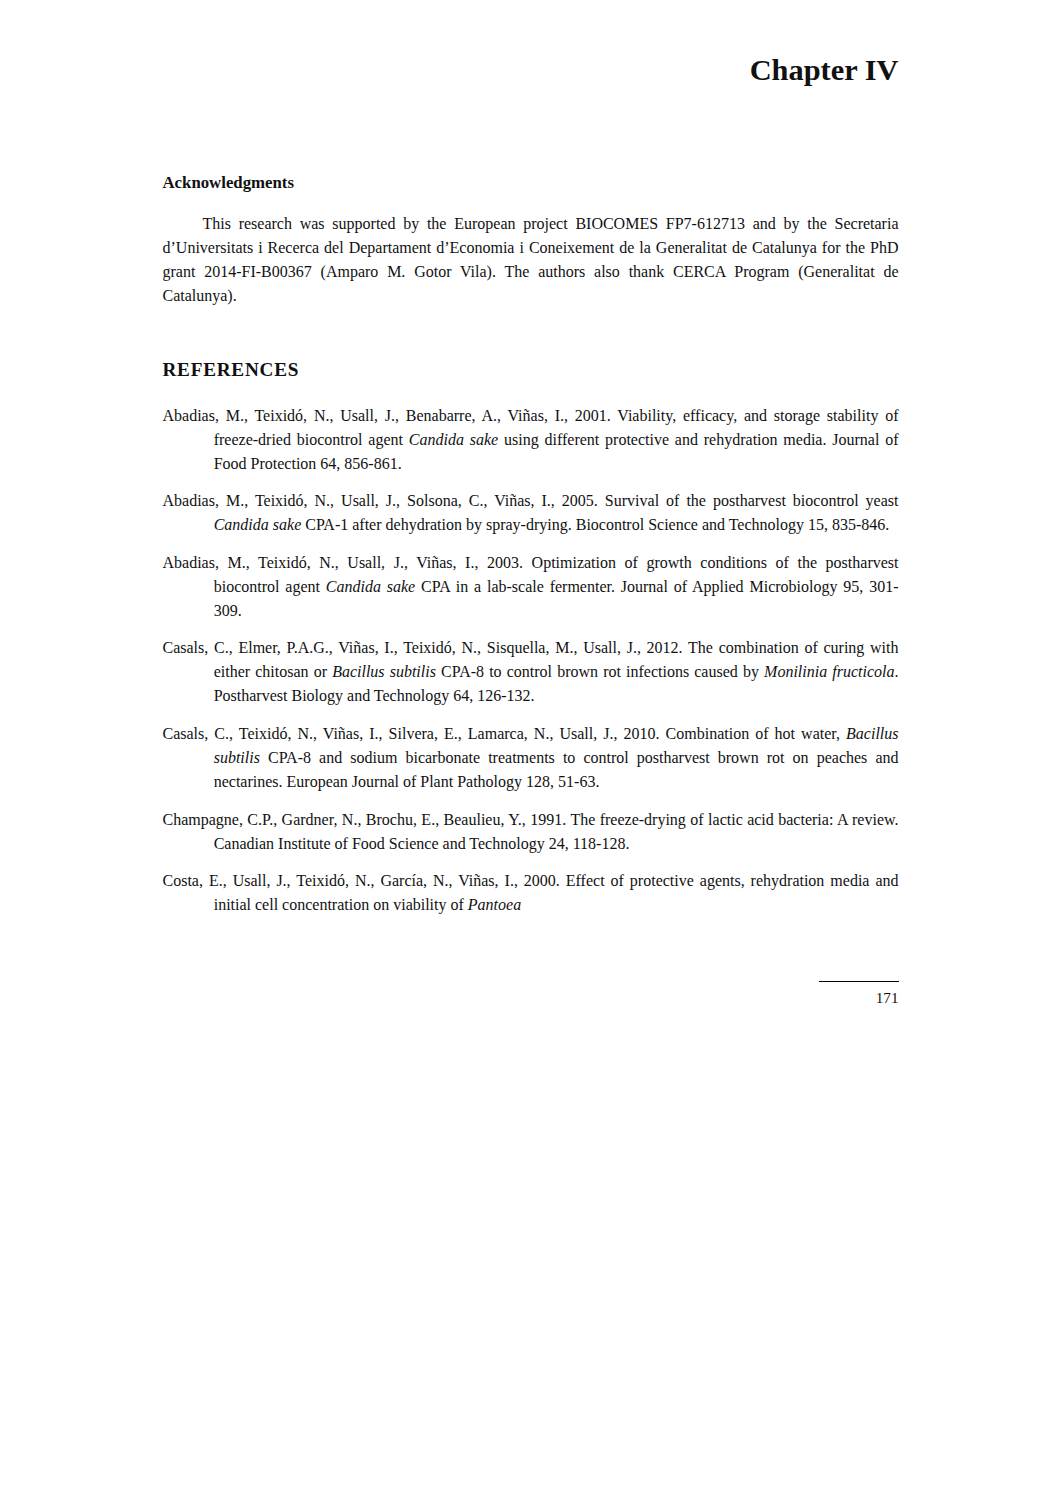Chapter IV
Acknowledgments
This research was supported by the European project BIOCOMES FP7-612713 and by the Secretaria d’Universitats i Recerca del Departament d’Economia i Coneixement de la Generalitat de Catalunya for the PhD grant 2014-FI-B00367 (Amparo M. Gotor Vila). The authors also thank CERCA Program (Generalitat de Catalunya).
REFERENCES
Abadias, M., Teixidó, N., Usall, J., Benabarre, A., Viñas, I., 2001. Viability, efficacy, and storage stability of freeze-dried biocontrol agent Candida sake using different protective and rehydration media. Journal of Food Protection 64, 856-861.
Abadias, M., Teixidó, N., Usall, J., Solsona, C., Viñas, I., 2005. Survival of the postharvest biocontrol yeast Candida sake CPA-1 after dehydration by spray-drying. Biocontrol Science and Technology 15, 835-846.
Abadias, M., Teixidó, N., Usall, J., Viñas, I., 2003. Optimization of growth conditions of the postharvest biocontrol agent Candida sake CPA in a lab-scale fermenter. Journal of Applied Microbiology 95, 301-309.
Casals, C., Elmer, P.A.G., Viñas, I., Teixidó, N., Sisquella, M., Usall, J., 2012. The combination of curing with either chitosan or Bacillus subtilis CPA-8 to control brown rot infections caused by Monilinia fructicola. Postharvest Biology and Technology 64, 126-132.
Casals, C., Teixidó, N., Viñas, I., Silvera, E., Lamarca, N., Usall, J., 2010. Combination of hot water, Bacillus subtilis CPA-8 and sodium bicarbonate treatments to control postharvest brown rot on peaches and nectarines. European Journal of Plant Pathology 128, 51-63.
Champagne, C.P., Gardner, N., Brochu, E., Beaulieu, Y., 1991. The freeze-drying of lactic acid bacteria: A review. Canadian Institute of Food Science and Technology 24, 118-128.
Costa, E., Usall, J., Teixidó, N., García, N., Viñas, I., 2000. Effect of protective agents, rehydration media and initial cell concentration on viability of Pantoea
171